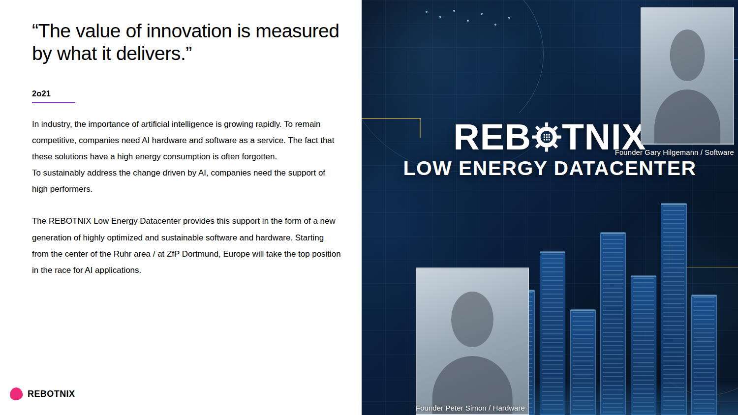“The value of innovation is measured by what it delivers.”
2o21
In industry, the importance of artificial intelligence is growing rapidly. To remain competitive, companies need AI hardware and software as a service. The fact that these solutions have a high energy consumption is often forgotten.
To sustainably address the change driven by AI, companies need the support of high performers.
The REBOTNIX Low Energy Datacenter provides this support in the form of a new generation of highly optimized and sustainable software and hardware. Starting from the center of the Ruhr area / at ZfP Dortmund, Europe will take the top position in the race for AI applications.
REBOTNIX
REB TNIX
LOW ENERGY DATACENTER
Founder Gary Hilgemann / Software
Founder Peter Simon / Hardware